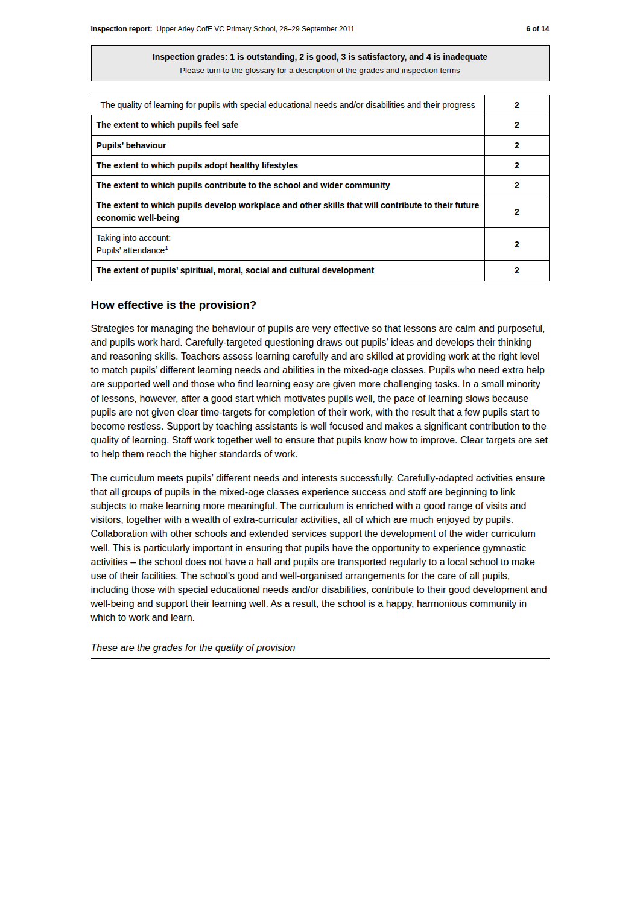Inspection report: Upper Arley CofE VC Primary School, 28–29 September 2011
6 of 14
Inspection grades: 1 is outstanding, 2 is good, 3 is satisfactory, and 4 is inadequate
Please turn to the glossary for a description of the grades and inspection terms
| The quality of learning for pupils with special educational needs and/or disabilities and their progress | 2 |
| The extent to which pupils feel safe | 2 |
| Pupils’ behaviour | 2 |
| The extent to which pupils adopt healthy lifestyles | 2 |
| The extent to which pupils contribute to the school and wider community | 2 |
| The extent to which pupils develop workplace and other skills that will contribute to their future economic well-being | 2 |
| Taking into account: Pupils’ attendance 1 | 2 |
| The extent of pupils’ spiritual, moral, social and cultural development | 2 |
How effective is the provision?
Strategies for managing the behaviour of pupils are very effective so that lessons are calm and purposeful, and pupils work hard. Carefully-targeted questioning draws out pupils’ ideas and develops their thinking and reasoning skills. Teachers assess learning carefully and are skilled at providing work at the right level to match pupils’ different learning needs and abilities in the mixed-age classes. Pupils who need extra help are supported well and those who find learning easy are given more challenging tasks. In a small minority of lessons, however, after a good start which motivates pupils well, the pace of learning slows because pupils are not given clear time-targets for completion of their work, with the result that a few pupils start to become restless. Support by teaching assistants is well focused and makes a significant contribution to the quality of learning. Staff work together well to ensure that pupils know how to improve. Clear targets are set to help them reach the higher standards of work.
The curriculum meets pupils’ different needs and interests successfully. Carefully-adapted activities ensure that all groups of pupils in the mixed-age classes experience success and staff are beginning to link subjects to make learning more meaningful. The curriculum is enriched with a good range of visits and visitors, together with a wealth of extra-curricular activities, all of which are much enjoyed by pupils. Collaboration with other schools and extended services support the development of the wider curriculum well. This is particularly important in ensuring that pupils have the opportunity to experience gymnastic activities – the school does not have a hall and pupils are transported regularly to a local school to make use of their facilities. The school's good and well-organised arrangements for the care of all pupils, including those with special educational needs and/or disabilities, contribute to their good development and well-being and support their learning well. As a result, the school is a happy, harmonious community in which to work and learn.
These are the grades for the quality of provision